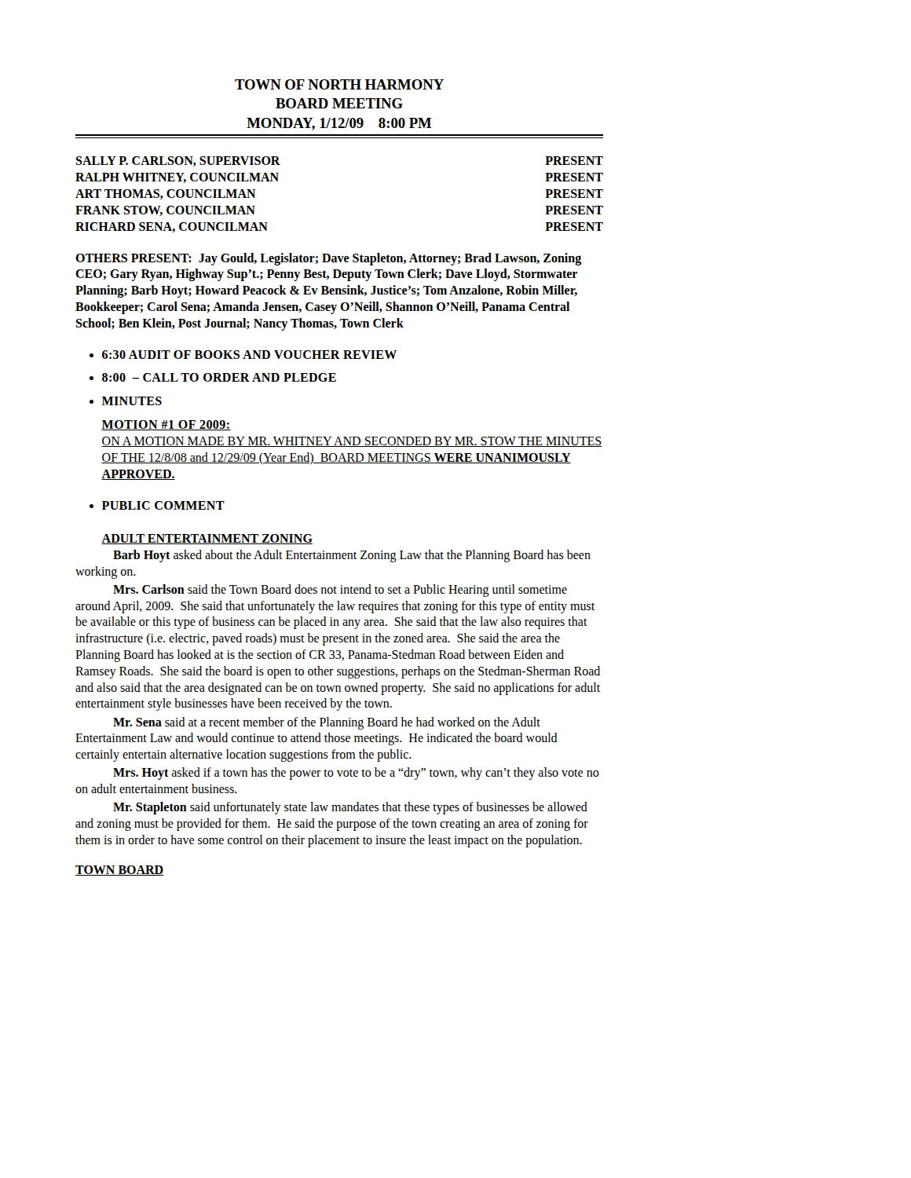TOWN OF NORTH HARMONY
BOARD MEETING
MONDAY, 1/12/09 8:00 PM
| SALLY P. CARLSON, SUPERVISOR | PRESENT |
| RALPH WHITNEY, COUNCILMAN | PRESENT |
| ART THOMAS, COUNCILMAN | PRESENT |
| FRANK STOW, COUNCILMAN | PRESENT |
| RICHARD SENA, COUNCILMAN | PRESENT |
OTHERS PRESENT: Jay Gould, Legislator; Dave Stapleton, Attorney; Brad Lawson, Zoning CEO; Gary Ryan, Highway Sup’t.; Penny Best, Deputy Town Clerk; Dave Lloyd, Stormwater Planning; Barb Hoyt; Howard Peacock & Ev Bensink, Justice’s; Tom Anzalone, Robin Miller, Bookkeeper; Carol Sena; Amanda Jensen, Casey O’Neill, Shannon O’Neill, Panama Central School; Ben Klein, Post Journal; Nancy Thomas, Town Clerk
6:30 AUDIT OF BOOKS AND VOUCHER REVIEW
8:00 – CALL TO ORDER AND PLEDGE
MINUTES
MOTION #1 OF 2009:
ON A MOTION MADE BY MR. WHITNEY AND SECONDED BY MR. STOW THE MINUTES OF THE 12/8/08 and 12/29/09 (Year End) BOARD MEETINGS WERE UNANIMOUSLY APPROVED.
PUBLIC COMMENT
ADULT ENTERTAINMENT ZONING
Barb Hoyt asked about the Adult Entertainment Zoning Law that the Planning Board has been working on.
Mrs. Carlson said the Town Board does not intend to set a Public Hearing until sometime around April, 2009. She said that unfortunately the law requires that zoning for this type of entity must be available or this type of business can be placed in any area. She said that the law also requires that infrastructure (i.e. electric, paved roads) must be present in the zoned area. She said the area the Planning Board has looked at is the section of CR 33, Panama-Stedman Road between Eiden and Ramsey Roads. She said the board is open to other suggestions, perhaps on the Stedman-Sherman Road and also said that the area designated can be on town owned property. She said no applications for adult entertainment style businesses have been received by the town.
Mr. Sena said at a recent member of the Planning Board he had worked on the Adult Entertainment Law and would continue to attend those meetings. He indicated the board would certainly entertain alternative location suggestions from the public.
Mrs. Hoyt asked if a town has the power to vote to be a “dry” town, why can’t they also vote no on adult entertainment business.
Mr. Stapleton said unfortunately state law mandates that these types of businesses be allowed and zoning must be provided for them. He said the purpose of the town creating an area of zoning for them is in order to have some control on their placement to insure the least impact on the population.
TOWN BOARD